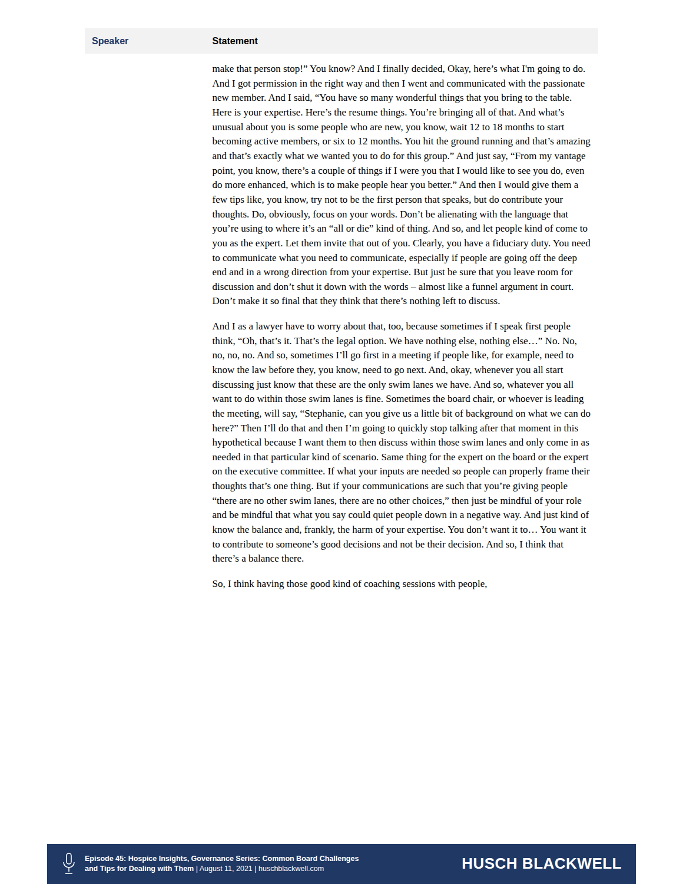| Speaker | Statement |
| --- | --- |
| | make that person stop!” You know? And I finally decided, Okay, here’s what I'm going to do. And I got permission in the right way and then I went and communicated with the passionate new member. And I said, “You have so many wonderful things that you bring to the table. Here is your expertise. Here’s the resume things. You’re bringing all of that. And what’s unusual about you is some people who are new, you know, wait 12 to 18 months to start becoming active members, or six to 12 months. You hit the ground running and that’s amazing and that’s exactly what we wanted you to do for this group.” And just say, “From my vantage point, you know, there’s a couple of things if I were you that I would like to see you do, even do more enhanced, which is to make people hear you better.” And then I would give them a few tips like, you know, try not to be the first person that speaks, but do contribute your thoughts. Do, obviously, focus on your words. Don’t be alienating with the language that you’re using to where it’s an “all or die” kind of thing. And so, and let people kind of come to you as the expert. Let them invite that out of you. Clearly, you have a fiduciary duty. You need to communicate what you need to communicate, especially if people are going off the deep end and in a wrong direction from your expertise. But just be sure that you leave room for discussion and don’t shut it down with the words – almost like a funnel argument in court. Don’t make it so final that they think that there’s nothing left to discuss. And I as a lawyer have to worry about that, too, because sometimes if I speak first people think, “Oh, that’s it. That’s the legal option. We have nothing else, nothing else…” No. No, no, no, no. And so, sometimes I’ll go first in a meeting if people like, for example, need to know the law before they, you know, need to go next. And, okay, whenever you all start discussing just know that these are the only swim lanes we have. And so, whatever you all want to do within those swim lanes is fine. Sometimes the board chair, or whoever is leading the meeting, will say, “Stephanie, can you give us a little bit of background on what we can do here?” Then I’ll do that and then I’m going to quickly stop talking after that moment in this hypothetical because I want them to then discuss within those swim lanes and only come in as needed in that particular kind of scenario. Same thing for the expert on the board or the expert on the executive committee. If what your inputs are needed so people can properly frame their thoughts that’s one thing. But if your communications are such that you’re giving people “there are no other swim lanes, there are no other choices,” then just be mindful of your role and be mindful that what you say could quiet people down in a negative way. And just kind of know the balance and, frankly, the harm of your expertise. You don’t want it to… You want it to contribute to someone’s good decisions and not be their decision. And so, I think that there’s a balance there. So, I think having those good kind of coaching sessions with people, |
Episode 45: Hospice Insights, Governance Series: Common Board Challenges
and Tips for Dealing with Them | August 11, 2021 | huschblackwell.com
HUSCH BLACKWELL